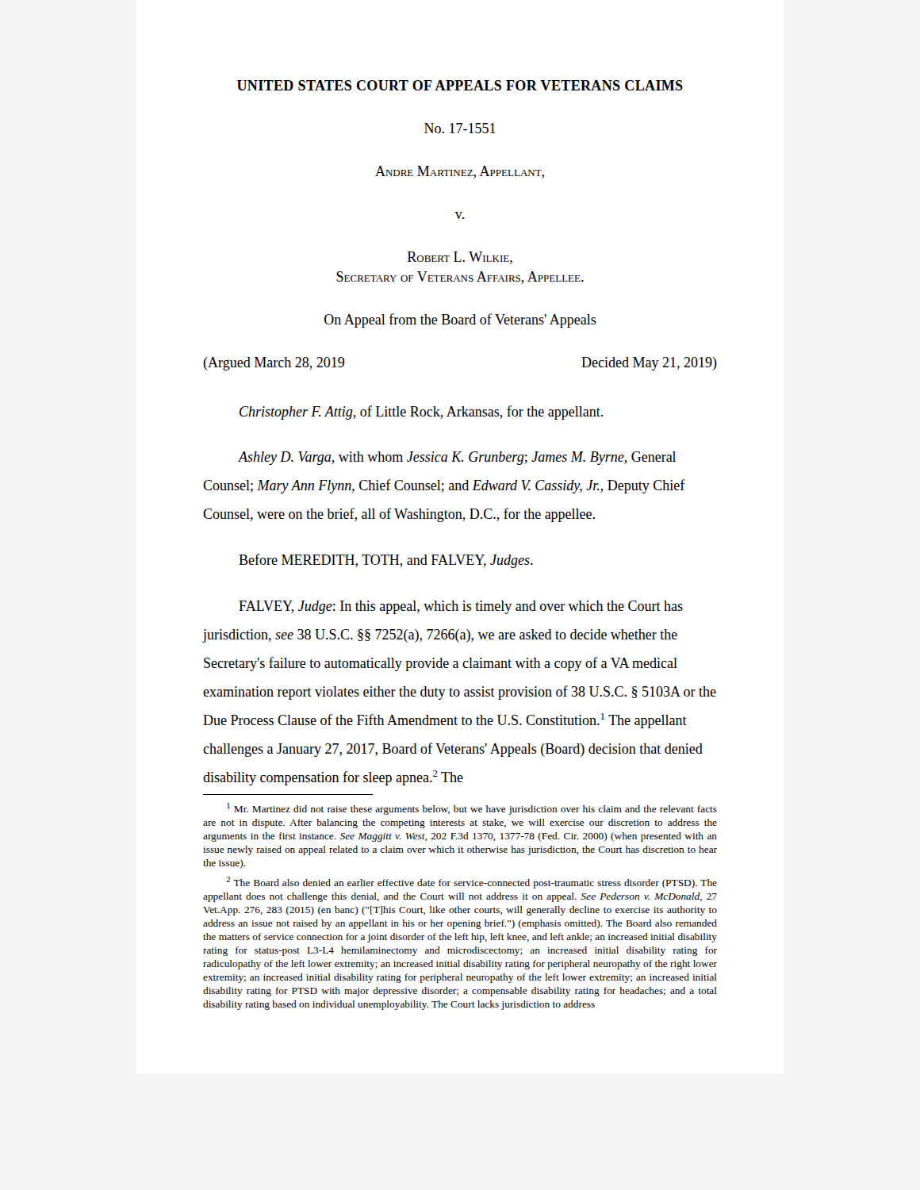UNITED STATES COURT OF APPEALS FOR VETERANS CLAIMS
No. 17-1551
Andre Martinez, Appellant,
v.
Robert L. Wilkie,
Secretary of Veterans Affairs, Appellee.
On Appeal from the Board of Veterans' Appeals
(Argued March 28, 2019 Decided May 21, 2019)
Christopher F. Attig, of Little Rock, Arkansas, for the appellant.
Ashley D. Varga, with whom Jessica K. Grunberg; James M. Byrne, General Counsel; Mary Ann Flynn, Chief Counsel; and Edward V. Cassidy, Jr., Deputy Chief Counsel, were on the brief, all of Washington, D.C., for the appellee.
Before MEREDITH, TOTH, and FALVEY, Judges.
FALVEY, Judge: In this appeal, which is timely and over which the Court has jurisdiction, see 38 U.S.C. §§ 7252(a), 7266(a), we are asked to decide whether the Secretary's failure to automatically provide a claimant with a copy of a VA medical examination report violates either the duty to assist provision of 38 U.S.C. § 5103A or the Due Process Clause of the Fifth Amendment to the U.S. Constitution.1 The appellant challenges a January 27, 2017, Board of Veterans' Appeals (Board) decision that denied disability compensation for sleep apnea.2 The
1 Mr. Martinez did not raise these arguments below, but we have jurisdiction over his claim and the relevant facts are not in dispute. After balancing the competing interests at stake, we will exercise our discretion to address the arguments in the first instance. See Maggitt v. West, 202 F.3d 1370, 1377-78 (Fed. Cir. 2000) (when presented with an issue newly raised on appeal related to a claim over which it otherwise has jurisdiction, the Court has discretion to hear the issue).
2 The Board also denied an earlier effective date for service-connected post-traumatic stress disorder (PTSD). The appellant does not challenge this denial, and the Court will not address it on appeal. See Pederson v. McDonald, 27 Vet.App. 276, 283 (2015) (en banc) ("[T]his Court, like other courts, will generally decline to exercise its authority to address an issue not raised by an appellant in his or her opening brief.") (emphasis omitted). The Board also remanded the matters of service connection for a joint disorder of the left hip, left knee, and left ankle; an increased initial disability rating for status-post L3-L4 hemilaminectomy and microdiscectomy; an increased initial disability rating for radiculopathy of the left lower extremity; an increased initial disability rating for peripheral neuropathy of the right lower extremity; an increased initial disability rating for peripheral neuropathy of the left lower extremity; an increased initial disability rating for PTSD with major depressive disorder; a compensable disability rating for headaches; and a total disability rating based on individual unemployability. The Court lacks jurisdiction to address